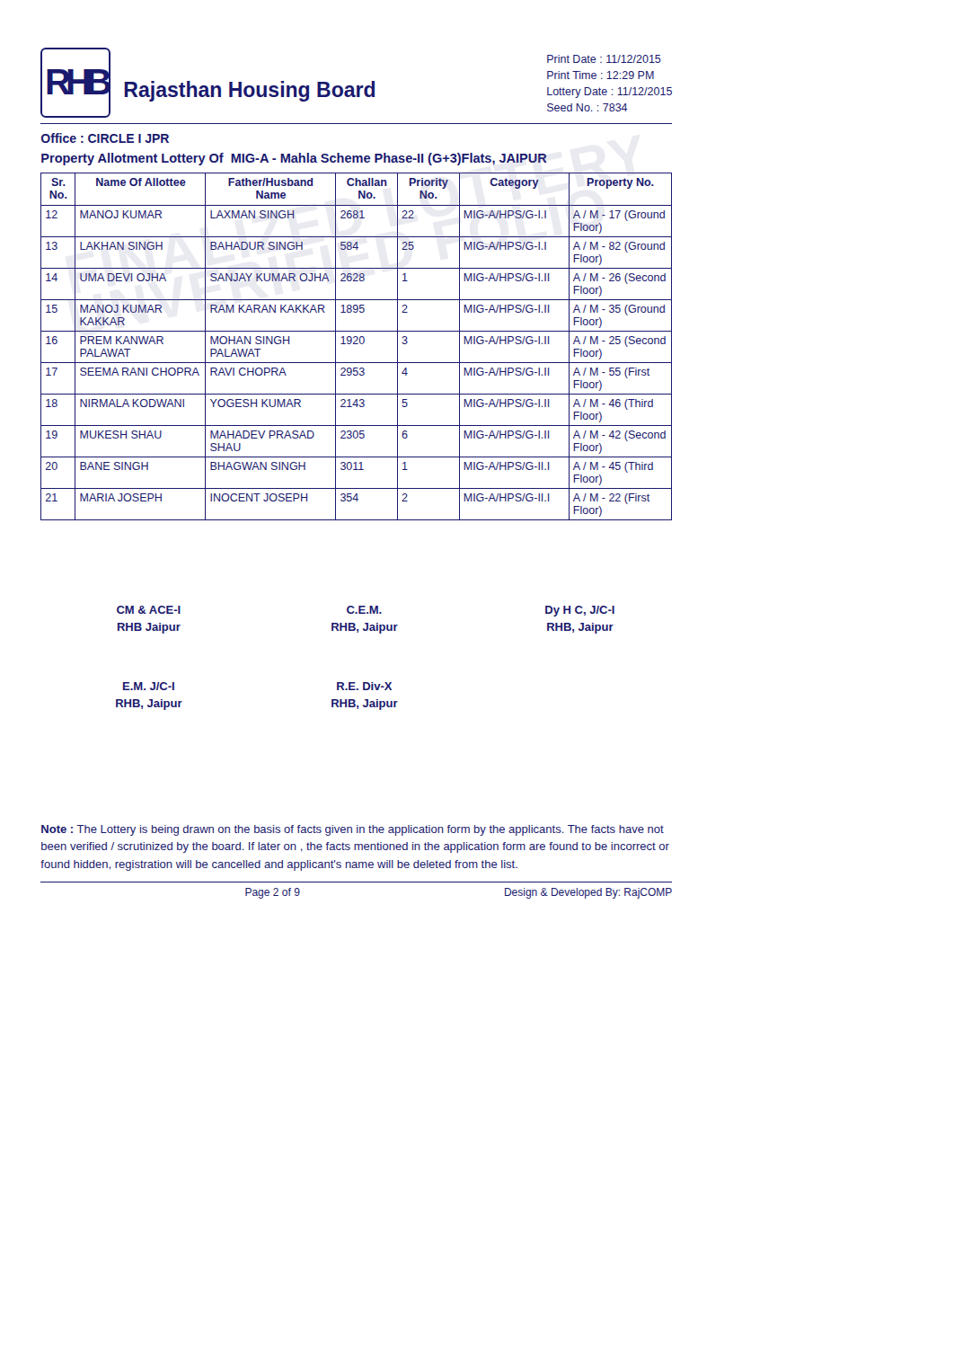RHB
Rajasthan Housing Board
Print Date : 11/12/2015
Print Time : 12:29 PM
Lottery Date : 11/12/2015
Seed No. : 7834
Office : CIRCLE I JPR
Property Allotment Lottery Of MIG-A - Mahla Scheme Phase-II (G+3)Flats, JAIPUR
FINALIZED LOTTERY UNVERIFIED FOLIO
| Sr. No. | Name Of Allottee | Father/Husband Name | Challan No. | Priority No. | Category | Property No. |
| --- | --- | --- | --- | --- | --- | --- |
| 12 | MANOJ KUMAR | LAXMAN SINGH | 2681 | 22 | MIG-A/HPS/G-I.I | A / M - 17 (Ground Floor) |
| 13 | LAKHAN SINGH | BAHADUR SINGH | 584 | 25 | MIG-A/HPS/G-I.I | A / M - 82 (Ground Floor) |
| 14 | UMA DEVI OJHA | SANJAY KUMAR OJHA | 2628 | 1 | MIG-A/HPS/G-I.II | A / M - 26 (Second Floor) |
| 15 | MANOJ KUMAR KAKKAR | RAM KARAN KAKKAR | 1895 | 2 | MIG-A/HPS/G-I.II | A / M - 35 (Ground Floor) |
| 16 | PREM KANWAR PALAWAT | MOHAN SINGH PALAWAT | 1920 | 3 | MIG-A/HPS/G-I.II | A / M - 25 (Second Floor) |
| 17 | SEEMA RANI CHOPRA | RAVI CHOPRA | 2953 | 4 | MIG-A/HPS/G-I.II | A / M - 55 (First Floor) |
| 18 | NIRMALA KODWANI | YOGESH KUMAR | 2143 | 5 | MIG-A/HPS/G-I.II | A / M - 46 (Third Floor) |
| 19 | MUKESH SHAU | MAHADEV PRASAD SHAU | 2305 | 6 | MIG-A/HPS/G-I.II | A / M - 42 (Second Floor) |
| 20 | BANE SINGH | BHAGWAN SINGH | 3011 | 1 | MIG-A/HPS/G-II.I | A / M - 45 (Third Floor) |
| 21 | MARIA JOSEPH | INOCENT JOSEPH | 354 | 2 | MIG-A/HPS/G-II.I | A / M - 22 (First Floor) |
CM & ACE-I
RHB Jaipur
C.E.M.
RHB, Jaipur
Dy H C, J/C-I
RHB, Jaipur
E.M. J/C-I
RHB, Jaipur
R.E. Div-X
RHB, Jaipur
Note : The Lottery is being drawn on the basis of facts given in the application form by the applicants. The facts have not been verified / scrutinized by the board. If later on , the facts mentioned in the application form are found to be incorrect or found hidden, registration will be cancelled and applicant's name will be deleted from the list.
Page 2 of 9 Design & Developed By: RajCOMP